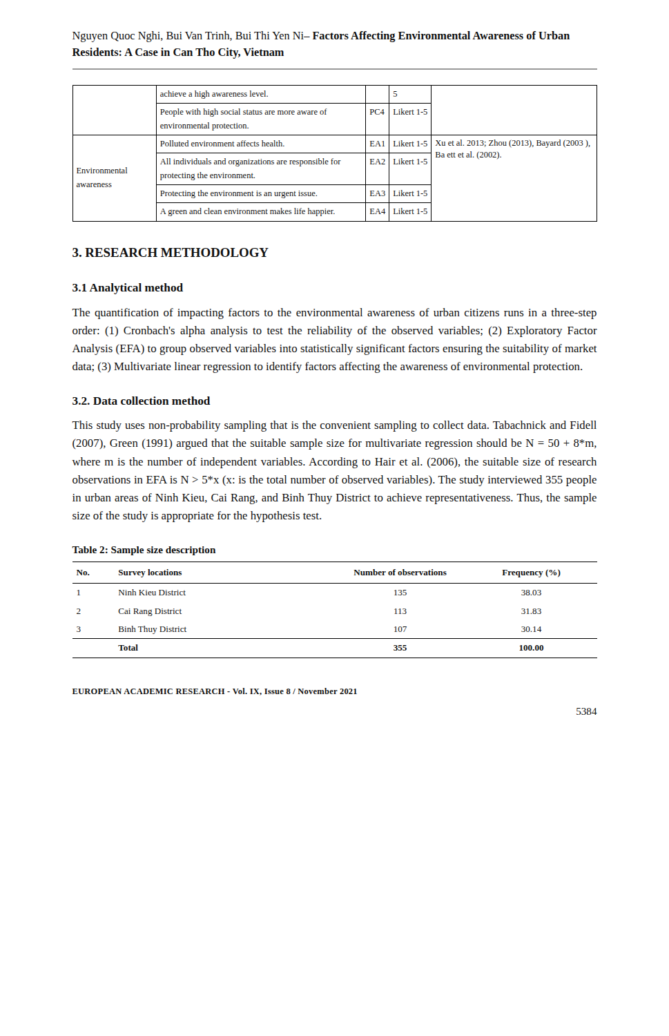Nguyen Quoc Nghi, Bui Van Trinh, Bui Thi Yen Ni– Factors Affecting Environmental Awareness of Urban Residents: A Case in Can Tho City, Vietnam
| | achieve a high awareness level. | | 5 | |
| People with high social status are more aware of environmental protection. | PC4 | Likert 1-5 |
| Environmental awareness | Polluted environment affects health. | EA1 | Likert 1-5 | Xu et al. 2013; Zhou (2013), Bayard (2003 ), Ba ett et al. (2002). |
| All individuals and organizations are responsible for protecting the environment. | EA2 | Likert 1-5 |
| Protecting the environment is an urgent issue. | EA3 | Likert 1-5 |
| A green and clean environment makes life happier. | EA4 | Likert 1-5 |
3. RESEARCH METHODOLOGY
3.1 Analytical method
The quantification of impacting factors to the environmental awareness of urban citizens runs in a three-step order: (1) Cronbach's alpha analysis to test the reliability of the observed variables; (2) Exploratory Factor Analysis (EFA) to group observed variables into statistically significant factors ensuring the suitability of market data; (3) Multivariate linear regression to identify factors affecting the awareness of environmental protection.
3.2. Data collection method
This study uses non-probability sampling that is the convenient sampling to collect data. Tabachnick and Fidell (2007), Green (1991) argued that the suitable sample size for multivariate regression should be N = 50 + 8*m, where m is the number of independent variables. According to Hair et al. (2006), the suitable size of research observations in EFA is N > 5*x (x: is the total number of observed variables). The study interviewed 355 people in urban areas of Ninh Kieu, Cai Rang, and Binh Thuy District to achieve representativeness. Thus, the sample size of the study is appropriate for the hypothesis test.
Table 2: Sample size description
| No. | Survey locations | Number of observations | Frequency (%) |
| --- | --- | --- | --- |
| 1 | Ninh Kieu District | 135 | 38.03 |
| 2 | Cai Rang District | 113 | 31.83 |
| 3 | Binh Thuy District | 107 | 30.14 |
| | Total | 355 | 100.00 |
EUROPEAN ACADEMIC RESEARCH - Vol. IX, Issue 8 / November 2021
5384